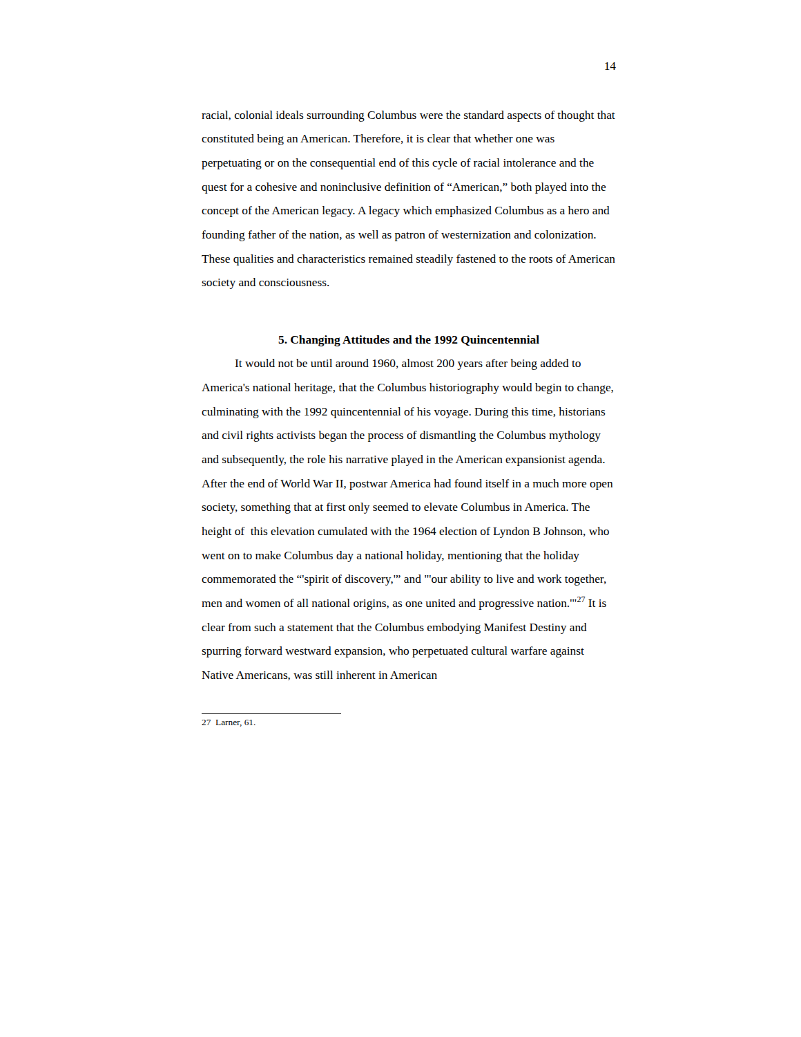14
racial, colonial ideals surrounding Columbus were the standard aspects of thought that constituted being an American. Therefore, it is clear that whether one was perpetuating or on the consequential end of this cycle of racial intolerance and the quest for a cohesive and noninclusive definition of “American,” both played into the concept of the American legacy. A legacy which emphasized Columbus as a hero and founding father of the nation, as well as patron of westernization and colonization. These qualities and characteristics remained steadily fastened to the roots of American society and consciousness.
5. Changing Attitudes and the 1992 Quincentennial
It would not be until around 1960, almost 200 years after being added to America's national heritage, that the Columbus historiography would begin to change, culminating with the 1992 quincentennial of his voyage. During this time, historians and civil rights activists began the process of dismantling the Columbus mythology and subsequently, the role his narrative played in the American expansionist agenda. After the end of World War II, postwar America had found itself in a much more open society, something that at first only seemed to elevate Columbus in America. The height of this elevation cumulated with the 1964 election of Lyndon B Johnson, who went on to make Columbus day a national holiday, mentioning that the holiday commemorated the “'spirit of discovery,'” and "'our ability to live and work together, men and women of all national origins, as one united and progressive nation.'"27 It is clear from such a statement that the Columbus embodying Manifest Destiny and spurring forward westward expansion, who perpetuated cultural warfare against Native Americans, was still inherent in American
27 Larner, 61.